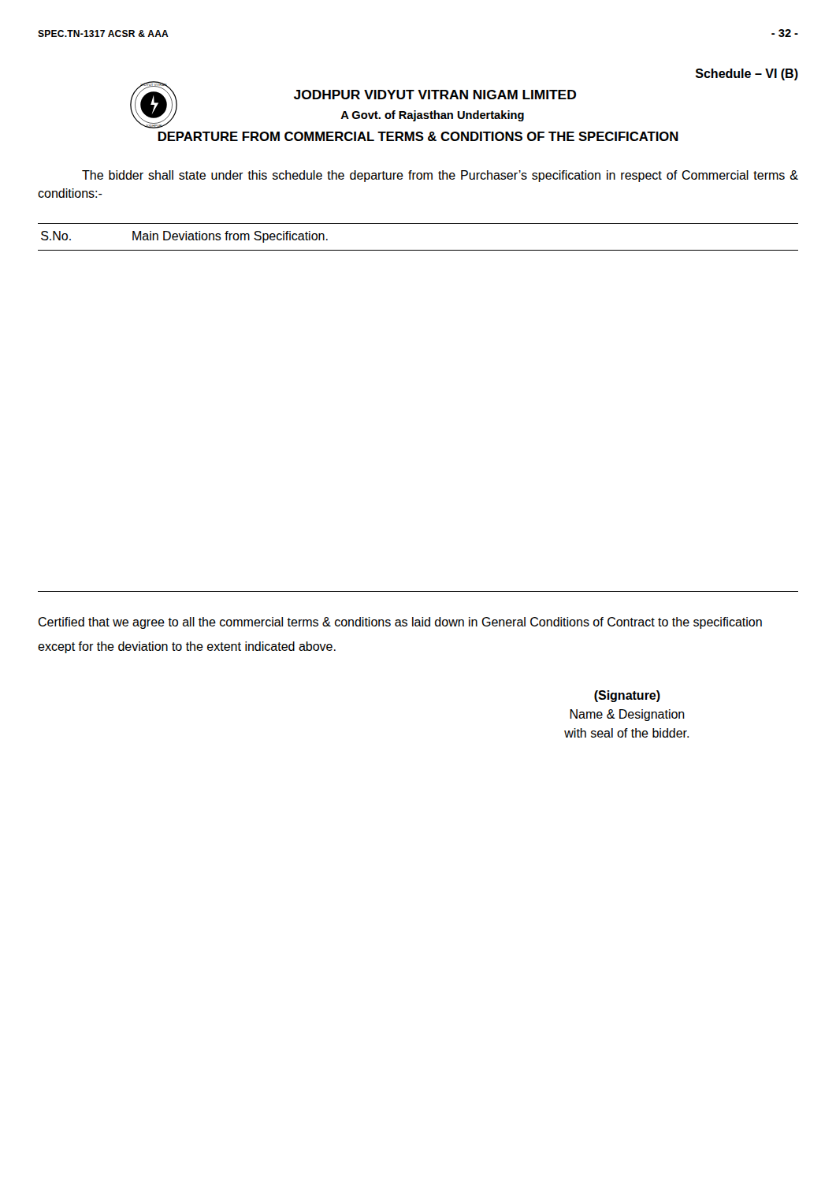SPEC.TN-1317 ACSR & AAA - 32 -
Schedule – VI (B)
VIDYUT VITRAN JODHPUR
JODHPUR VIDYUT VITRAN NIGAM LIMITED
A Govt. of Rajasthan Undertaking
DEPARTURE FROM COMMERCIAL TERMS & CONDITIONS OF THE SPECIFICATION
The bidder shall state under this schedule the departure from the Purchaser’s specification in respect of Commercial terms & conditions:-
| S.No. | Main Deviations from Specification. |
| --- | --- |
Certified that we agree to all the commercial terms & conditions as laid down in General Conditions of Contract to the specification except for the deviation to the extent indicated above.
(Signature)
Name & Designation
with seal of the bidder.